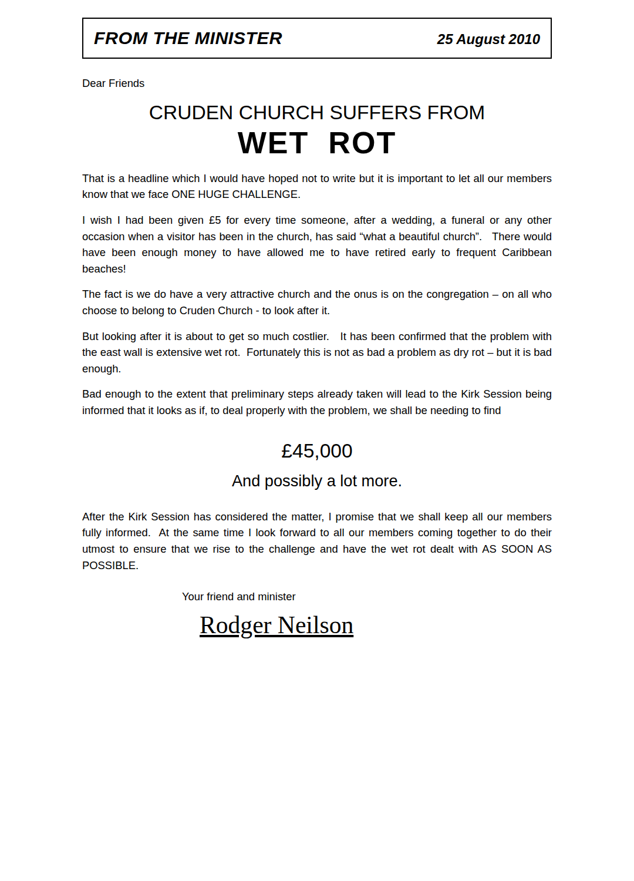FROM THE MINISTER 25 August 2010
Dear Friends
CRUDEN CHURCH SUFFERS FROM WET ROT
That is a headline which I would have hoped not to write but it is important to let all our members know that we face ONE HUGE CHALLENGE.
I wish I had been given £5 for every time someone, after a wedding, a funeral or any other occasion when a visitor has been in the church, has said “what a beautiful church”. There would have been enough money to have allowed me to have retired early to frequent Caribbean beaches!
The fact is we do have a very attractive church and the onus is on the congregation – on all who choose to belong to Cruden Church - to look after it.
But looking after it is about to get so much costlier. It has been confirmed that the problem with the east wall is extensive wet rot. Fortunately this is not as bad a problem as dry rot – but it is bad enough.
Bad enough to the extent that preliminary steps already taken will lead to the Kirk Session being informed that it looks as if, to deal properly with the problem, we shall be needing to find
£45,000
And possibly a lot more.
After the Kirk Session has considered the matter, I promise that we shall keep all our members fully informed. At the same time I look forward to all our members coming together to do their utmost to ensure that we rise to the challenge and have the wet rot dealt with AS SOON AS POSSIBLE.
Your friend and minister
Rodger Neilson